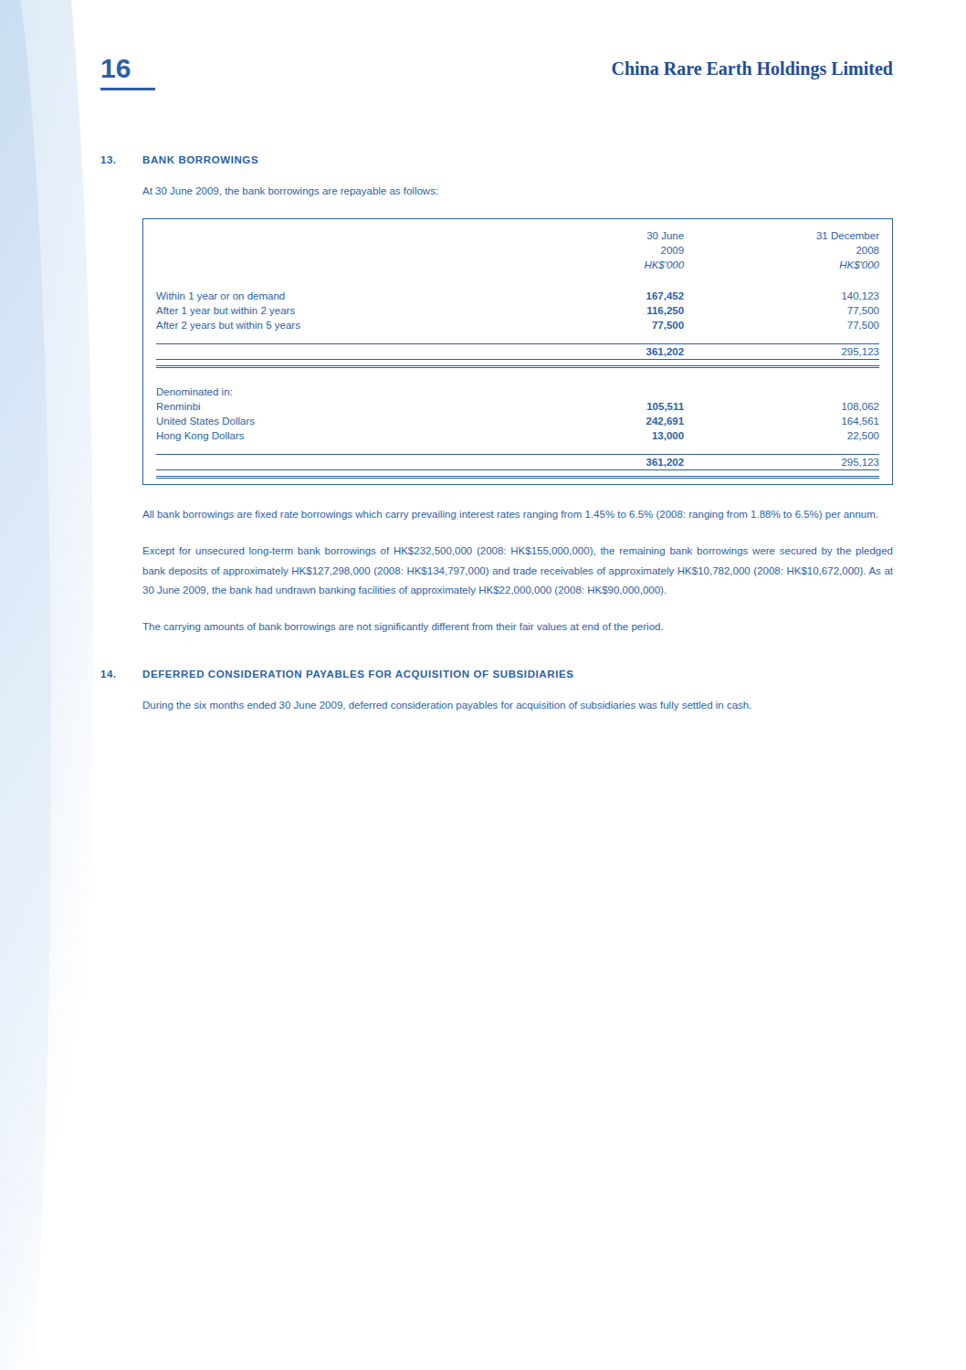16
China Rare Earth Holdings Limited
13.
Bank Borrowings
At 30 June 2009, the bank borrowings are repayable as follows:
| | 30 June | 31 December |
| | 2009 | 2008 |
| | HK$'000 | HK$'000 |
| Within 1 year or on demand | 167,452 | 140,123 |
| After 1 year but within 2 years | 116,250 | 77,500 |
| After 2 years but within 5 years | 77,500 | 77,500 |
| | 361,202 | 295,123 |
| Denominated in: | | |
| Renminbi | 105,511 | 108,062 |
| United States Dollars | 242,691 | 164,561 |
| Hong Kong Dollars | 13,000 | 22,500 |
| | 361,202 | 295,123 |
All bank borrowings are fixed rate borrowings which carry prevailing interest rates ranging from 1.45% to 6.5% (2008: ranging from 1.88% to 6.5%) per annum.
Except for unsecured long-term bank borrowings of HK$232,500,000 (2008: HK$155,000,000), the remaining bank borrowings were secured by the pledged bank deposits of approximately HK$127,298,000 (2008: HK$134,797,000) and trade receivables of approximately HK$10,782,000 (2008: HK$10,672,000). As at 30 June 2009, the bank had undrawn banking facilities of approximately HK$22,000,000 (2008: HK$90,000,000).
The carrying amounts of bank borrowings are not significantly different from their fair values at end of the period.
14.
Deferred Consideration Payables for Acquisition of Subsidiaries
During the six months ended 30 June 2009, deferred consideration payables for acquisition of subsidiaries was fully settled in cash.